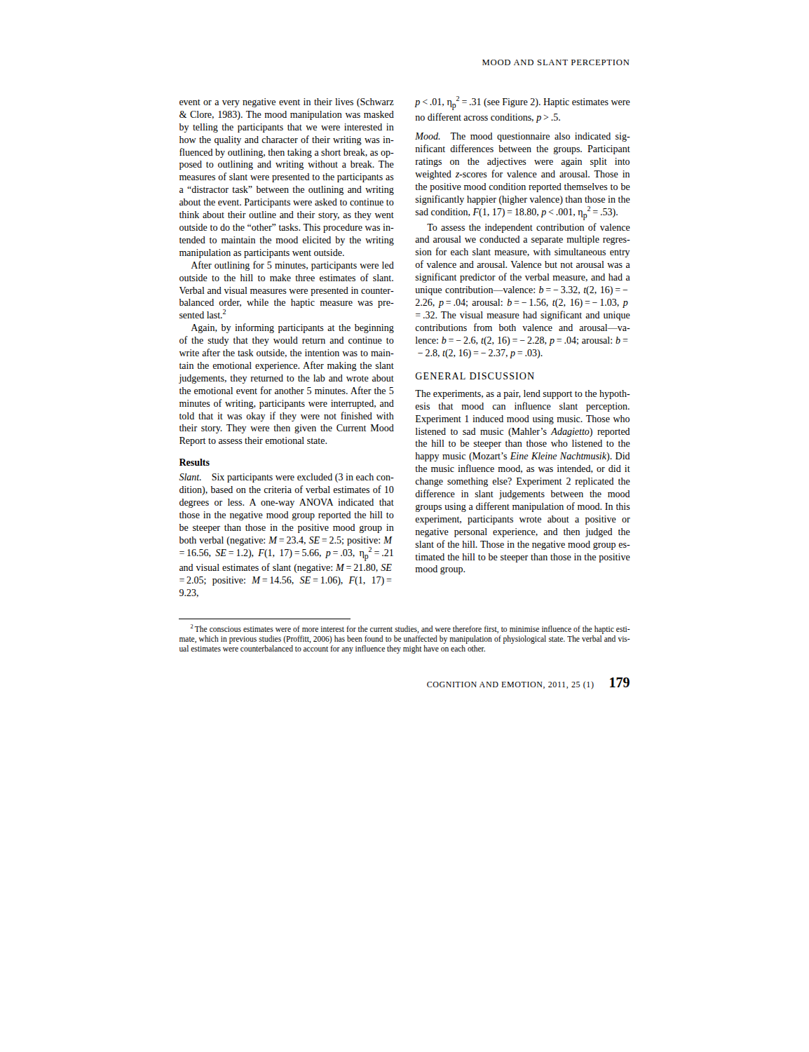MOOD AND SLANT PERCEPTION
event or a very negative event in their lives (Schwarz & Clore, 1983). The mood manipulation was masked by telling the participants that we were interested in how the quality and character of their writing was influenced by outlining, then taking a short break, as opposed to outlining and writing without a break. The measures of slant were presented to the participants as a “distractor task” between the outlining and writing about the event. Participants were asked to continue to think about their outline and their story, as they went outside to do the “other” tasks. This procedure was intended to maintain the mood elicited by the writing manipulation as participants went outside.
After outlining for 5 minutes, participants were led outside to the hill to make three estimates of slant. Verbal and visual measures were presented in counterbalanced order, while the haptic measure was presented last.2
Again, by informing participants at the beginning of the study that they would return and continue to write after the task outside, the intention was to maintain the emotional experience. After making the slant judgements, they returned to the lab and wrote about the emotional event for another 5 minutes. After the 5 minutes of writing, participants were interrupted, and told that it was okay if they were not finished with their story. They were then given the Current Mood Report to assess their emotional state.
Results
Slant. Six participants were excluded (3 in each condition), based on the criteria of verbal estimates of 10 degrees or less. A one-way ANOVA indicated that those in the negative mood group reported the hill to be steeper than those in the positive mood group in both verbal (negative: M = 23.4, SE = 2.5; positive: M = 16.56, SE = 1.2), F(1, 17) = 5.66, p = .03, ηp2 = .21 and visual estimates of slant (negative: M = 21.80, SE = 2.05; positive: M = 14.56, SE = 1.06), F(1, 17) = 9.23,
p < .01, ηp2 = .31 (see Figure 2). Haptic estimates were no different across conditions, p > .5.
Mood. The mood questionnaire also indicated significant differences between the groups. Participant ratings on the adjectives were again split into weighted z-scores for valence and arousal. Those in the positive mood condition reported themselves to be significantly happier (higher valence) than those in the sad condition, F(1, 17) = 18.80, p < .001, ηp2 = .53).
To assess the independent contribution of valence and arousal we conducted a separate multiple regression for each slant measure, with simultaneous entry of valence and arousal. Valence but not arousal was a significant predictor of the verbal measure, and had a unique contribution—valence: b = − 3.32, t(2, 16) = − 2.26, p = .04; arousal: b = − 1.56, t(2, 16) = − 1.03, p = .32. The visual measure had significant and unique contributions from both valence and arousal—valence: b = − 2.6, t(2, 16) = − 2.28, p = .04; arousal: b =  − 2.8, t(2, 16) = − 2.37, p = .03).
GENERAL DISCUSSION
The experiments, as a pair, lend support to the hypothesis that mood can influence slant perception. Experiment 1 induced mood using music. Those who listened to sad music (Mahler’s Adagietto) reported the hill to be steeper than those who listened to the happy music (Mozart’s Eine Kleine Nachtmusik). Did the music influence mood, as was intended, or did it change something else? Experiment 2 replicated the difference in slant judgements between the mood groups using a different manipulation of mood. In this experiment, participants wrote about a positive or negative personal experience, and then judged the slant of the hill. Those in the negative mood group estimated the hill to be steeper than those in the positive mood group.
2 The conscious estimates were of more interest for the current studies, and were therefore first, to minimise influence of the haptic estimate, which in previous studies (Proffitt, 2006) has been found to be unaffected by manipulation of physiological state. The verbal and visual estimates were counterbalanced to account for any influence they might have on each other.
COGNITION AND EMOTION, 2011, 25 (1) 179